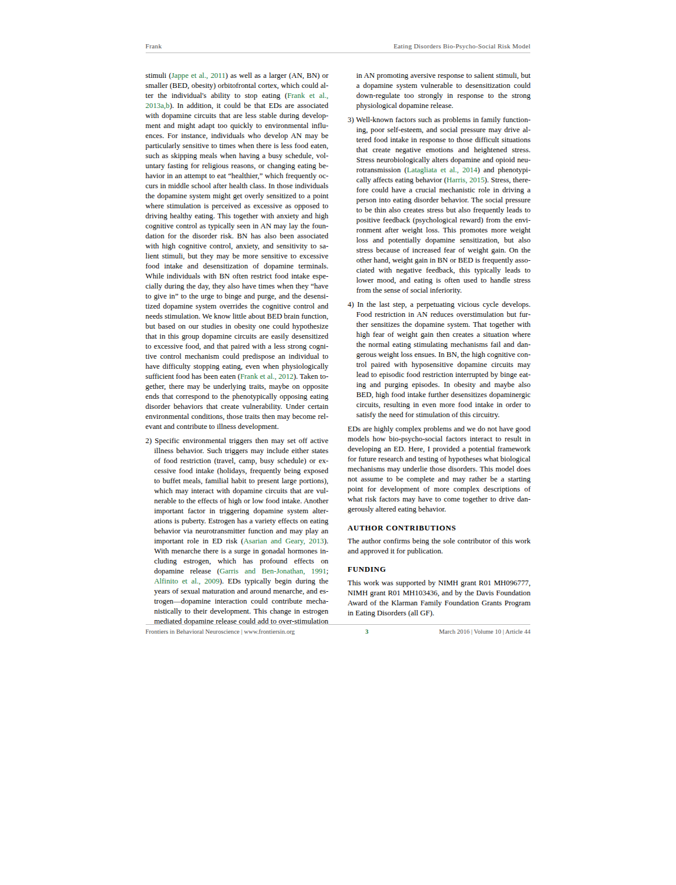Frank Eating Disorders Bio-Psycho-Social Risk Model
stimuli (Jappe et al., 2011) as well as a larger (AN, BN) or smaller (BED, obesity) orbitofrontal cortex, which could alter the individual's ability to stop eating (Frank et al., 2013a,b). In addition, it could be that EDs are associated with dopamine circuits that are less stable during development and might adapt too quickly to environmental influences. For instance, individuals who develop AN may be particularly sensitive to times when there is less food eaten, such as skipping meals when having a busy schedule, voluntary fasting for religious reasons, or changing eating behavior in an attempt to eat “healthier,” which frequently occurs in middle school after health class. In those individuals the dopamine system might get overly sensitized to a point where stimulation is perceived as excessive as opposed to driving healthy eating. This together with anxiety and high cognitive control as typically seen in AN may lay the foundation for the disorder risk. BN has also been associated with high cognitive control, anxiety, and sensitivity to salient stimuli, but they may be more sensitive to excessive food intake and desensitization of dopamine terminals. While individuals with BN often restrict food intake especially during the day, they also have times when they “have to give in” to the urge to binge and purge, and the desensitized dopamine system overrides the cognitive control and needs stimulation. We know little about BED brain function, but based on our studies in obesity one could hypothesize that in this group dopamine circuits are easily desensitized to excessive food, and that paired with a less strong cognitive control mechanism could predispose an individual to have difficulty stopping eating, even when physiologically sufficient food has been eaten (Frank et al., 2012). Taken together, there may be underlying traits, maybe on opposite ends that correspond to the phenotypically opposing eating disorder behaviors that create vulnerability. Under certain environmental conditions, those traits then may become relevant and contribute to illness development.
2) Specific environmental triggers then may set off active illness behavior. Such triggers may include either states of food restriction (travel, camp, busy schedule) or excessive food intake (holidays, frequently being exposed to buffet meals, familial habit to present large portions), which may interact with dopamine circuits that are vulnerable to the effects of high or low food intake. Another important factor in triggering dopamine system alterations is puberty. Estrogen has a variety effects on eating behavior via neurotransmitter function and may play an important role in ED risk (Asarian and Geary, 2013). With menarche there is a surge in gonadal hormones including estrogen, which has profound effects on dopamine release (Garris and Ben-Jonathan, 1991; Alfinito et al., 2009). EDs typically begin during the years of sexual maturation and around menarche, and estrogen—dopamine interaction could contribute mechanistically to their development. This change in estrogen mediated dopamine release could add to over-stimulation in AN promoting aversive response to salient stimuli, but a dopamine system vulnerable to desensitization could down-regulate too strongly in response to the strong physiological dopamine release.
3) Well-known factors such as problems in family functioning, poor self-esteem, and social pressure may drive altered food intake in response to those difficult situations that create negative emotions and heightened stress. Stress neurobiologically alters dopamine and opioid neurotransmission (Latagliata et al., 2014) and phenotypically affects eating behavior (Harris, 2015). Stress, therefore could have a crucial mechanistic role in driving a person into eating disorder behavior. The social pressure to be thin also creates stress but also frequently leads to positive feedback (psychological reward) from the environment after weight loss. This promotes more weight loss and potentially dopamine sensitization, but also stress because of increased fear of weight gain. On the other hand, weight gain in BN or BED is frequently associated with negative feedback, this typically leads to lower mood, and eating is often used to handle stress from the sense of social inferiority.
4) In the last step, a perpetuating vicious cycle develops. Food restriction in AN reduces overstimulation but further sensitizes the dopamine system. That together with high fear of weight gain then creates a situation where the normal eating stimulating mechanisms fail and dangerous weight loss ensues. In BN, the high cognitive control paired with hyposensitive dopamine circuits may lead to episodic food restriction interrupted by binge eating and purging episodes. In obesity and maybe also BED, high food intake further desensitizes dopaminergic circuits, resulting in even more food intake in order to satisfy the need for stimulation of this circuitry.
EDs are highly complex problems and we do not have good models how bio-psycho-social factors interact to result in developing an ED. Here, I provided a potential framework for future research and testing of hypotheses what biological mechanisms may underlie those disorders. This model does not assume to be complete and may rather be a starting point for development of more complex descriptions of what risk factors may have to come together to drive dangerously altered eating behavior.
Author Contributions
The author confirms being the sole contributor of this work and approved it for publication.
Funding
This work was supported by NIMH grant R01 MH096777, NIMH grant R01 MH103436, and by the Davis Foundation Award of the Klarman Family Foundation Grants Program in Eating Disorders (all GF).
Frontiers in Behavioral Neuroscience | www.frontiersin.org 3 March 2016 | Volume 10 | Article 44